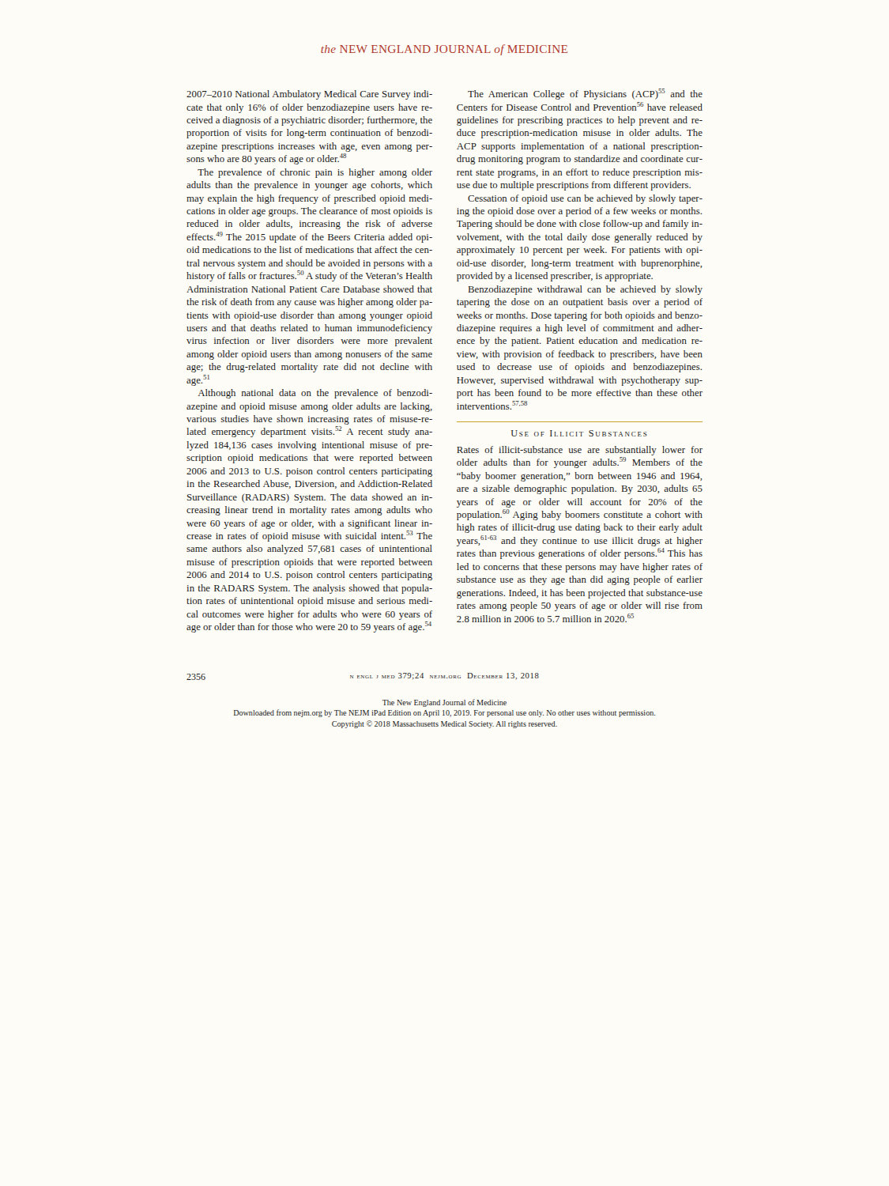The NEW ENGLAND JOURNAL of MEDICINE
2007–2010 National Ambulatory Medical Care Survey indicate that only 16% of older benzodiazepine users have received a diagnosis of a psychiatric disorder; furthermore, the proportion of visits for long-term continuation of benzodiazepine prescriptions increases with age, even among persons who are 80 years of age or older.48
The prevalence of chronic pain is higher among older adults than the prevalence in younger age cohorts, which may explain the high frequency of prescribed opioid medications in older age groups. The clearance of most opioids is reduced in older adults, increasing the risk of adverse effects.49 The 2015 update of the Beers Criteria added opioid medications to the list of medications that affect the central nervous system and should be avoided in persons with a history of falls or fractures.50 A study of the Veteran’s Health Administration National Patient Care Database showed that the risk of death from any cause was higher among older patients with opioid-use disorder than among younger opioid users and that deaths related to human immunodeficiency virus infection or liver disorders were more prevalent among older opioid users than among nonusers of the same age; the drug-related mortality rate did not decline with age.51
Although national data on the prevalence of benzodiazepine and opioid misuse among older adults are lacking, various studies have shown increasing rates of misuse-related emergency department visits.52 A recent study analyzed 184,136 cases involving intentional misuse of prescription opioid medications that were reported between 2006 and 2013 to U.S. poison control centers participating in the Researched Abuse, Diversion, and Addiction-Related Surveillance (RADARS) System. The data showed an increasing linear trend in mortality rates among adults who were 60 years of age or older, with a significant linear increase in rates of opioid misuse with suicidal intent.53 The same authors also analyzed 57,681 cases of unintentional misuse of prescription opioids that were reported between 2006 and 2014 to U.S. poison control centers participating in the RADARS System. The analysis showed that population rates of unintentional opioid misuse and serious medical outcomes were higher for adults who were 60 years of age or older than for those who were 20 to 59 years of age.54
The American College of Physicians (ACP)55 and the Centers for Disease Control and Prevention56 have released guidelines for prescribing practices to help prevent and reduce prescription-medication misuse in older adults. The ACP supports implementation of a national prescription-drug monitoring program to standardize and coordinate current state programs, in an effort to reduce prescription misuse due to multiple prescriptions from different providers.
Cessation of opioid use can be achieved by slowly tapering the opioid dose over a period of a few weeks or months. Tapering should be done with close follow-up and family involvement, with the total daily dose generally reduced by approximately 10 percent per week. For patients with opioid-use disorder, long-term treatment with buprenorphine, provided by a licensed prescriber, is appropriate.
Benzodiazepine withdrawal can be achieved by slowly tapering the dose on an outpatient basis over a period of weeks or months. Dose tapering for both opioids and benzodiazepine requires a high level of commitment and adherence by the patient. Patient education and medication review, with provision of feedback to prescribers, have been used to decrease use of opioids and benzodiazepines. However, supervised withdrawal with psychotherapy support has been found to be more effective than these other interventions.57,58
Use of Illicit Substances
Rates of illicit-substance use are substantially lower for older adults than for younger adults.59 Members of the “baby boomer generation,” born between 1946 and 1964, are a sizable demographic population. By 2030, adults 65 years of age or older will account for 20% of the population.60 Aging baby boomers constitute a cohort with high rates of illicit-drug use dating back to their early adult years,61-63 and they continue to use illicit drugs at higher rates than previous generations of older persons.64 This has led to concerns that these persons may have higher rates of substance use as they age than did aging people of earlier generations. Indeed, it has been projected that substance-use rates among people 50 years of age or older will rise from 2.8 million in 2006 to 5.7 million in 2020.65
2356
n engl j med 379;24 nejm.org December 13, 2018
The New England Journal of Medicine Downloaded from nejm.org by The NEJM iPad Edition on April 10, 2019. For personal use only. No other uses without permission.
Copyright © 2018 Massachusetts Medical Society. All rights reserved.